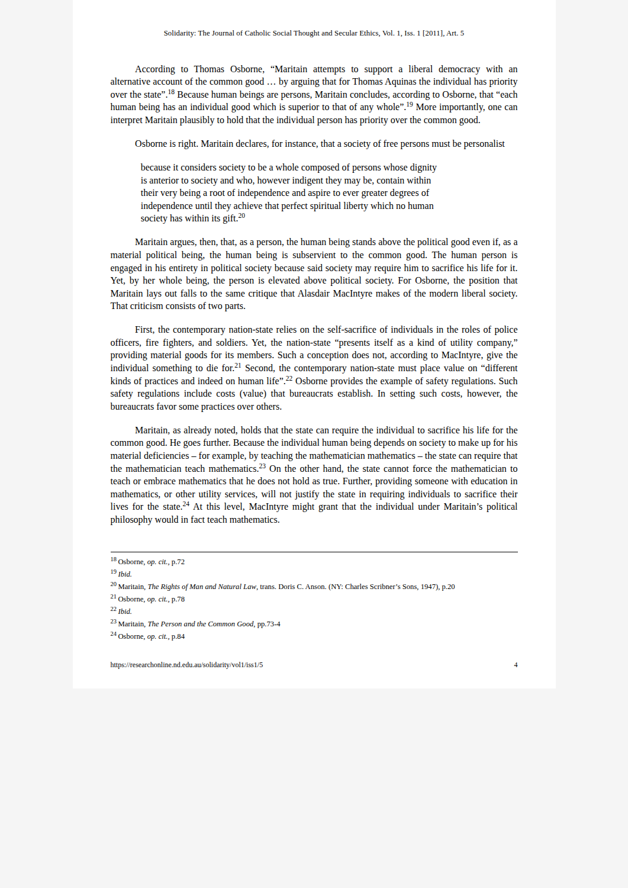Solidarity: The Journal of Catholic Social Thought and Secular Ethics, Vol. 1, Iss. 1 [2011], Art. 5
According to Thomas Osborne, “Maritain attempts to support a liberal democracy with an alternative account of the common good … by arguing that for Thomas Aquinas the individual has priority over the state”.18 Because human beings are persons, Maritain concludes, according to Osborne, that “each human being has an individual good which is superior to that of any whole”.19 More importantly, one can interpret Maritain plausibly to hold that the individual person has priority over the common good.
Osborne is right. Maritain declares, for instance, that a society of free persons must be personalist
because it considers society to be a whole composed of persons whose dignity
is anterior to society and who, however indigent they may be, contain within
their very being a root of independence and aspire to ever greater degrees of
independence until they achieve that perfect spiritual liberty which no human
society has within its gift.20
Maritain argues, then, that, as a person, the human being stands above the political good even if, as a material political being, the human being is subservient to the common good. The human person is engaged in his entirety in political society because said society may require him to sacrifice his life for it. Yet, by her whole being, the person is elevated above political society. For Osborne, the position that Maritain lays out falls to the same critique that Alasdair MacIntyre makes of the modern liberal society. That criticism consists of two parts.
First, the contemporary nation-state relies on the self-sacrifice of individuals in the roles of police officers, fire fighters, and soldiers. Yet, the nation-state “presents itself as a kind of utility company,” providing material goods for its members. Such a conception does not, according to MacIntyre, give the individual something to die for.21 Second, the contemporary nation-state must place value on “different kinds of practices and indeed on human life”.22 Osborne provides the example of safety regulations. Such safety regulations include costs (value) that bureaucrats establish. In setting such costs, however, the bureaucrats favor some practices over others.
Maritain, as already noted, holds that the state can require the individual to sacrifice his life for the common good. He goes further. Because the individual human being depends on society to make up for his material deficiencies – for example, by teaching the mathematician mathematics – the state can require that the mathematician teach mathematics.23 On the other hand, the state cannot force the mathematician to teach or embrace mathematics that he does not hold as true. Further, providing someone with education in mathematics, or other utility services, will not justify the state in requiring individuals to sacrifice their lives for the state.24 At this level, MacIntyre might grant that the individual under Maritain’s political philosophy would in fact teach mathematics.
18 Osborne, op. cit., p.72
19 Ibid.
20 Maritain, The Rights of Man and Natural Law, trans. Doris C. Anson. (NY: Charles Scribner’s Sons, 1947), p.20
21 Osborne, op. cit., p.78
22 Ibid.
23 Maritain, The Person and the Common Good, pp.73-4
24 Osborne, op. cit., p.84
https://researchonline.nd.edu.au/solidarity/vol1/iss1/5 4